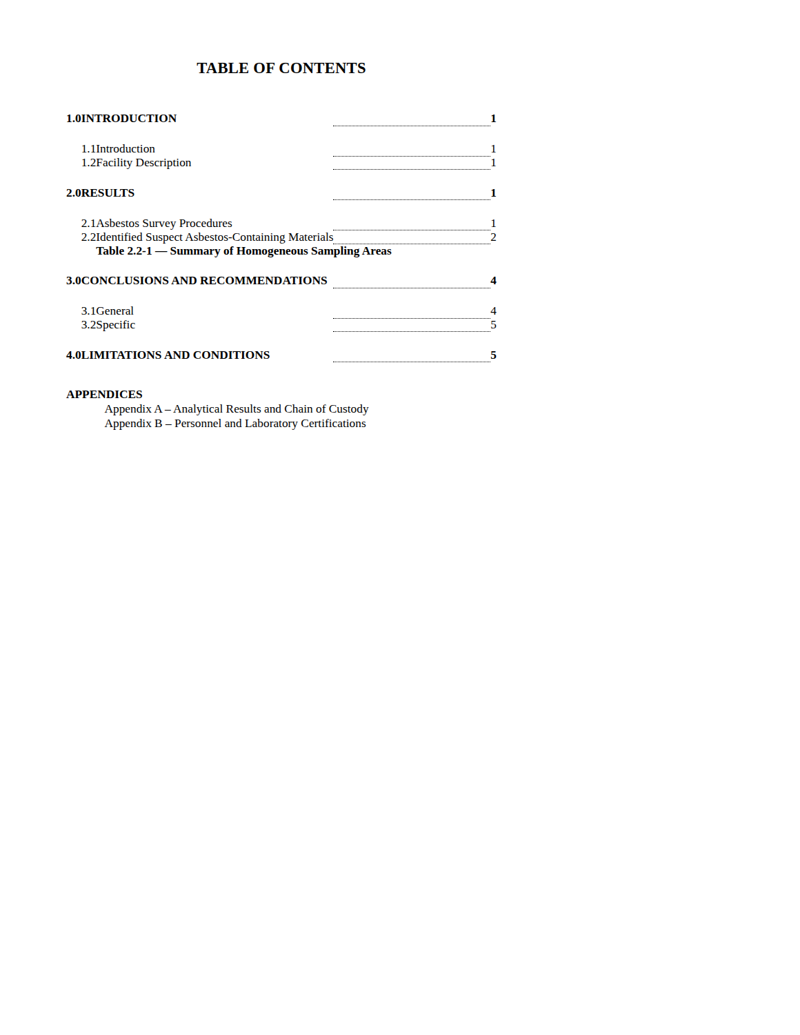TABLE OF CONTENTS
| 1.0 | INTRODUCTION | | 1 |
| | 1.1 | Introduction | | 1 |
| | 1.2 | Facility Description | | 1 |
| 2.0 | RESULTS | | 1 |
| | 2.1 | Asbestos Survey Procedures | | 1 |
| | 2.2 | Identified Suspect Asbestos-Containing Materials | | 2 |
| | | Table 2.2-1 — Summary of Homogeneous Sampling Areas |
| 3.0 | CONCLUSIONS AND RECOMMENDATIONS | | 4 |
| | 3.1 | General | | 4 |
| | 3.2 | Specific | | 5 |
| 4.0 | LIMITATIONS AND CONDITIONS | | 5 |
APPENDICES
Appendix A – Analytical Results and Chain of Custody
Appendix B – Personnel and Laboratory Certifications